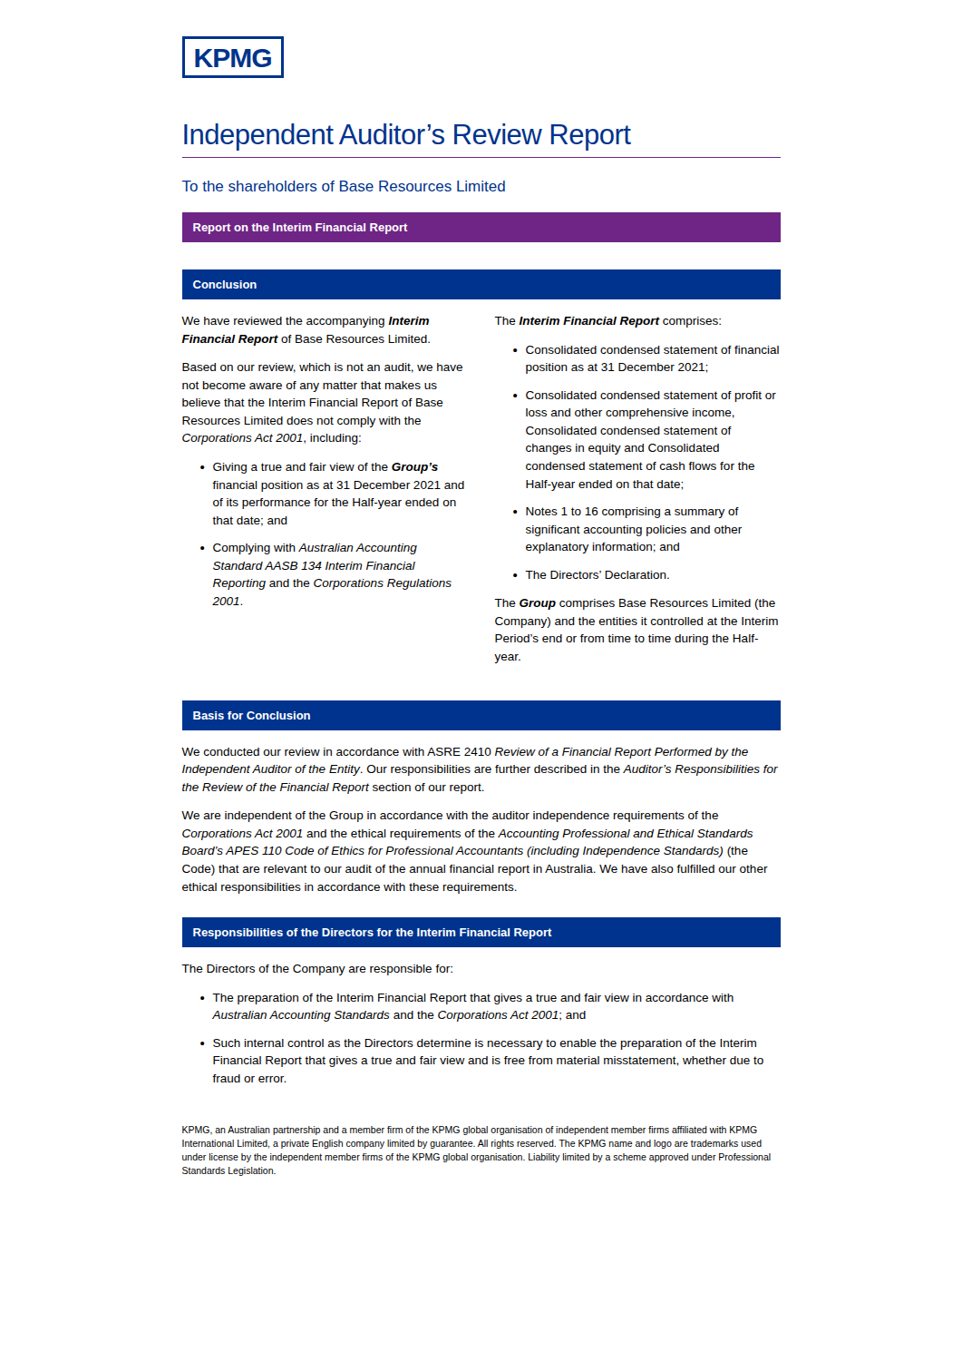KPMG
Independent Auditor’s Review Report
To the shareholders of Base Resources Limited
Report on the Interim Financial Report
Conclusion
We have reviewed the accompanying Interim Financial Report of Base Resources Limited.
Based on our review, which is not an audit, we have not become aware of any matter that makes us believe that the Interim Financial Report of Base Resources Limited does not comply with the Corporations Act 2001, including:
Giving a true and fair view of the Group’s financial position as at 31 December 2021 and of its performance for the Half-year ended on that date; and
Complying with Australian Accounting Standard AASB 134 Interim Financial Reporting and the Corporations Regulations 2001.
The Interim Financial Report comprises:
Consolidated condensed statement of financial position as at 31 December 2021;
Consolidated condensed statement of profit or loss and other comprehensive income, Consolidated condensed statement of changes in equity and Consolidated condensed statement of cash flows for the Half-year ended on that date;
Notes 1 to 16 comprising a summary of significant accounting policies and other explanatory information; and
The Directors’ Declaration.
The Group comprises Base Resources Limited (the Company) and the entities it controlled at the Interim Period’s end or from time to time during the Half-year.
Basis for Conclusion
We conducted our review in accordance with ASRE 2410 Review of a Financial Report Performed by the Independent Auditor of the Entity. Our responsibilities are further described in the Auditor’s Responsibilities for the Review of the Financial Report section of our report.
We are independent of the Group in accordance with the auditor independence requirements of the Corporations Act 2001 and the ethical requirements of the Accounting Professional and Ethical Standards Board’s APES 110 Code of Ethics for Professional Accountants (including Independence Standards) (the Code) that are relevant to our audit of the annual financial report in Australia. We have also fulfilled our other ethical responsibilities in accordance with these requirements.
Responsibilities of the Directors for the Interim Financial Report
The Directors of the Company are responsible for:
The preparation of the Interim Financial Report that gives a true and fair view in accordance with Australian Accounting Standards and the Corporations Act 2001; and
Such internal control as the Directors determine is necessary to enable the preparation of the Interim Financial Report that gives a true and fair view and is free from material misstatement, whether due to fraud or error.
KPMG, an Australian partnership and a member firm of the KPMG global organisation of independent member firms affiliated with KPMG International Limited, a private English company limited by guarantee. All rights reserved. The KPMG name and logo are trademarks used under license by the independent member firms of the KPMG global organisation. Liability limited by a scheme approved under Professional Standards Legislation.